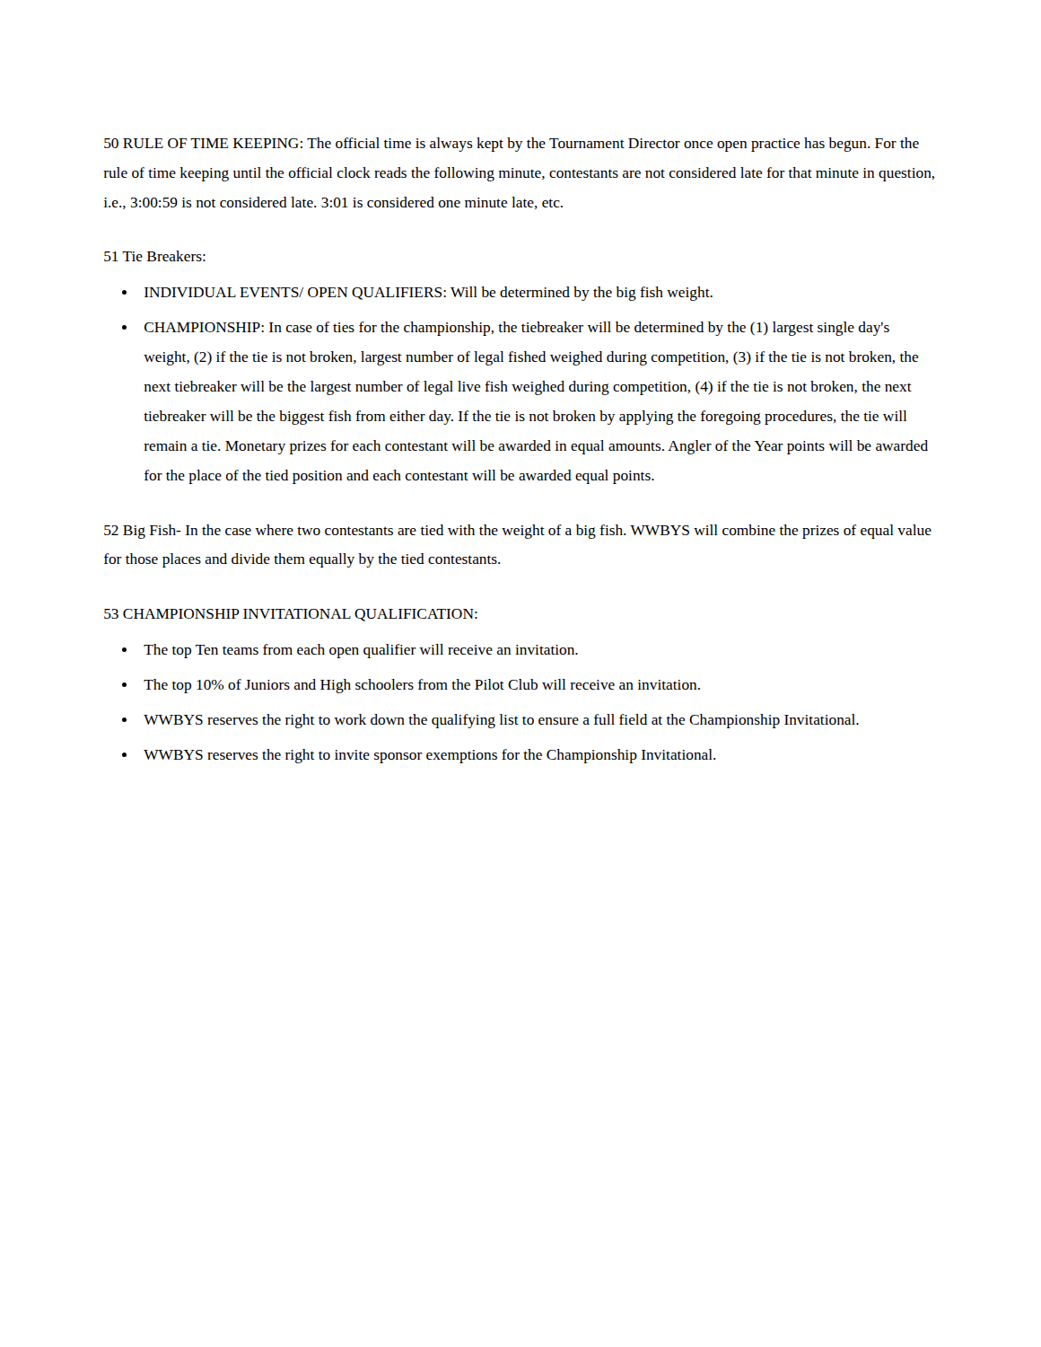50 RULE OF TIME KEEPING: The official time is always kept by the Tournament Director once open practice has begun. For the rule of time keeping until the official clock reads the following minute, contestants are not considered late for that minute in question, i.e., 3:00:59 is not considered late. 3:01 is considered one minute late, etc.
51 Tie Breakers:
INDIVIDUAL EVENTS/ OPEN QUALIFIERS: Will be determined by the big fish weight.
CHAMPIONSHIP: In case of ties for the championship, the tiebreaker will be determined by the (1) largest single day's weight, (2) if the tie is not broken, largest number of legal fished weighed during competition, (3) if the tie is not broken, the next tiebreaker will be the largest number of legal live fish weighed during competition, (4) if the tie is not broken, the next tiebreaker will be the biggest fish from either day. If the tie is not broken by applying the foregoing procedures, the tie will remain a tie. Monetary prizes for each contestant will be awarded in equal amounts. Angler of the Year points will be awarded for the place of the tied position and each contestant will be awarded equal points.
52 Big Fish- In the case where two contestants are tied with the weight of a big fish. WWBYS will combine the prizes of equal value for those places and divide them equally by the tied contestants.
53 CHAMPIONSHIP INVITATIONAL QUALIFICATION:
The top Ten teams from each open qualifier will receive an invitation.
The top 10% of Juniors and High schoolers from the Pilot Club will receive an invitation.
WWBYS reserves the right to work down the qualifying list to ensure a full field at the Championship Invitational.
WWBYS reserves the right to invite sponsor exemptions for the Championship Invitational.